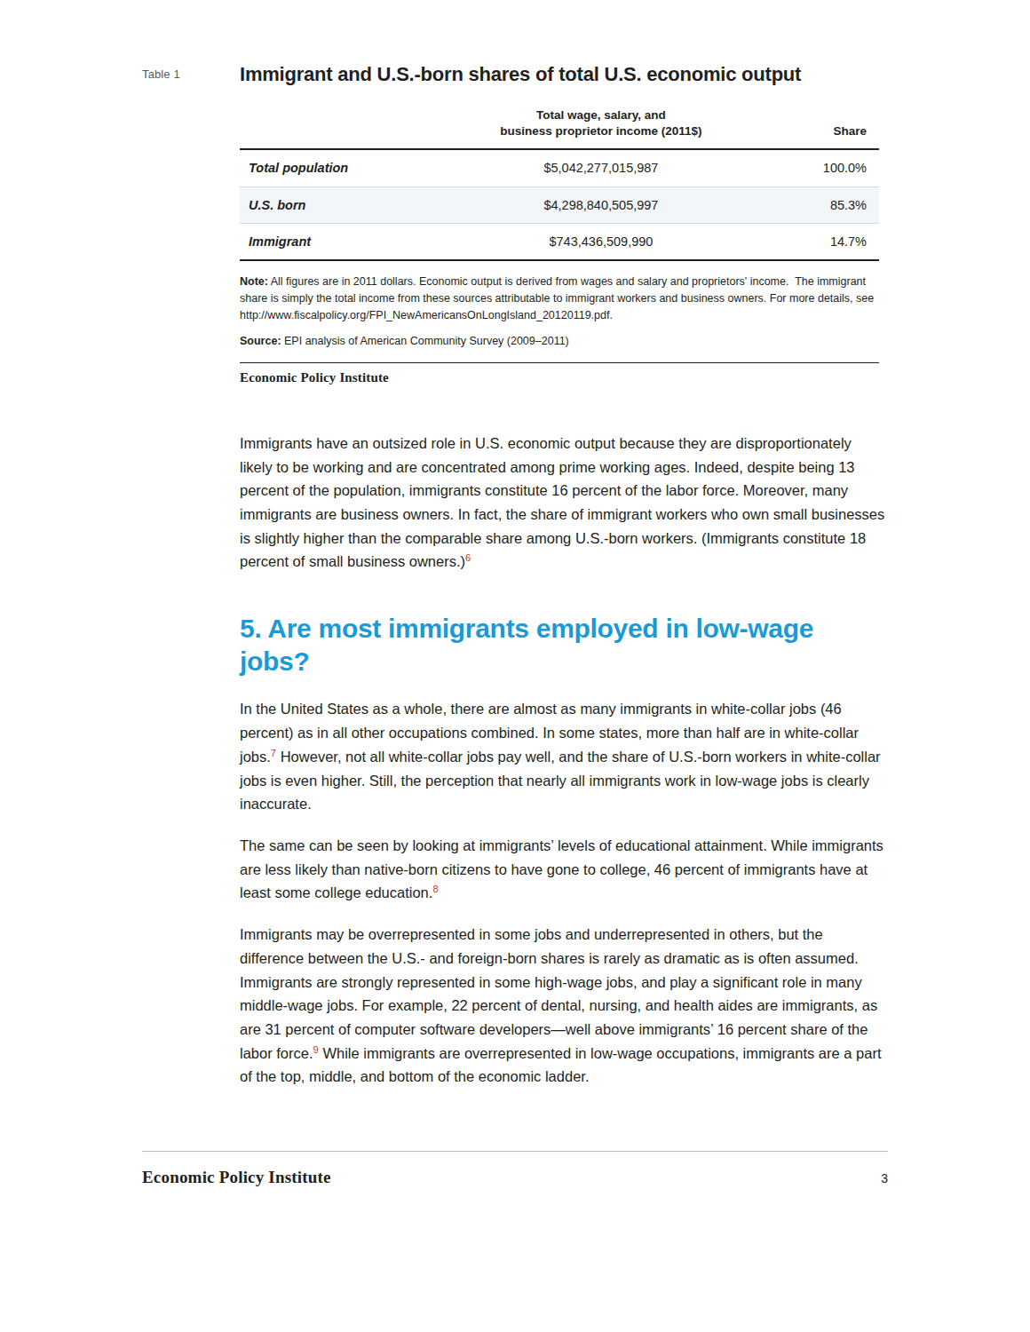Table 1
Immigrant and U.S.-born shares of total U.S. economic output
| | Total wage, salary, and business proprietor income (2011$) | Share |
| --- | --- | --- |
| Total population | $5,042,277,015,987 | 100.0% |
| U.S. born | $4,298,840,505,997 | 85.3% |
| Immigrant | $743,436,509,990 | 14.7% |
Note: All figures are in 2011 dollars. Economic output is derived from wages and salary and proprietors' income. The immigrant share is simply the total income from these sources attributable to immigrant workers and business owners. For more details, see http://www.fiscalpolicy.org/FPI_NewAmericansOnLongIsland_20120119.pdf.
Source: EPI analysis of American Community Survey (2009–2011)
Economic Policy Institute
Immigrants have an outsized role in U.S. economic output because they are disproportionately likely to be working and are concentrated among prime working ages. Indeed, despite being 13 percent of the population, immigrants constitute 16 percent of the labor force. Moreover, many immigrants are business owners. In fact, the share of immigrant workers who own small businesses is slightly higher than the comparable share among U.S.-born workers. (Immigrants constitute 18 percent of small business owners.)6
5. Are most immigrants employed in low-wage jobs?
In the United States as a whole, there are almost as many immigrants in white-collar jobs (46 percent) as in all other occupations combined. In some states, more than half are in white-collar jobs.7 However, not all white-collar jobs pay well, and the share of U.S.-born workers in white-collar jobs is even higher. Still, the perception that nearly all immigrants work in low-wage jobs is clearly inaccurate.
The same can be seen by looking at immigrants’ levels of educational attainment. While immigrants are less likely than native-born citizens to have gone to college, 46 percent of immigrants have at least some college education.8
Immigrants may be overrepresented in some jobs and underrepresented in others, but the difference between the U.S.- and foreign-born shares is rarely as dramatic as is often assumed. Immigrants are strongly represented in some high-wage jobs, and play a significant role in many middle-wage jobs. For example, 22 percent of dental, nursing, and health aides are immigrants, as are 31 percent of computer software developers—well above immigrants’ 16 percent share of the labor force.9 While immigrants are overrepresented in low-wage occupations, immigrants are a part of the top, middle, and bottom of the economic ladder.
Economic Policy Institute 3